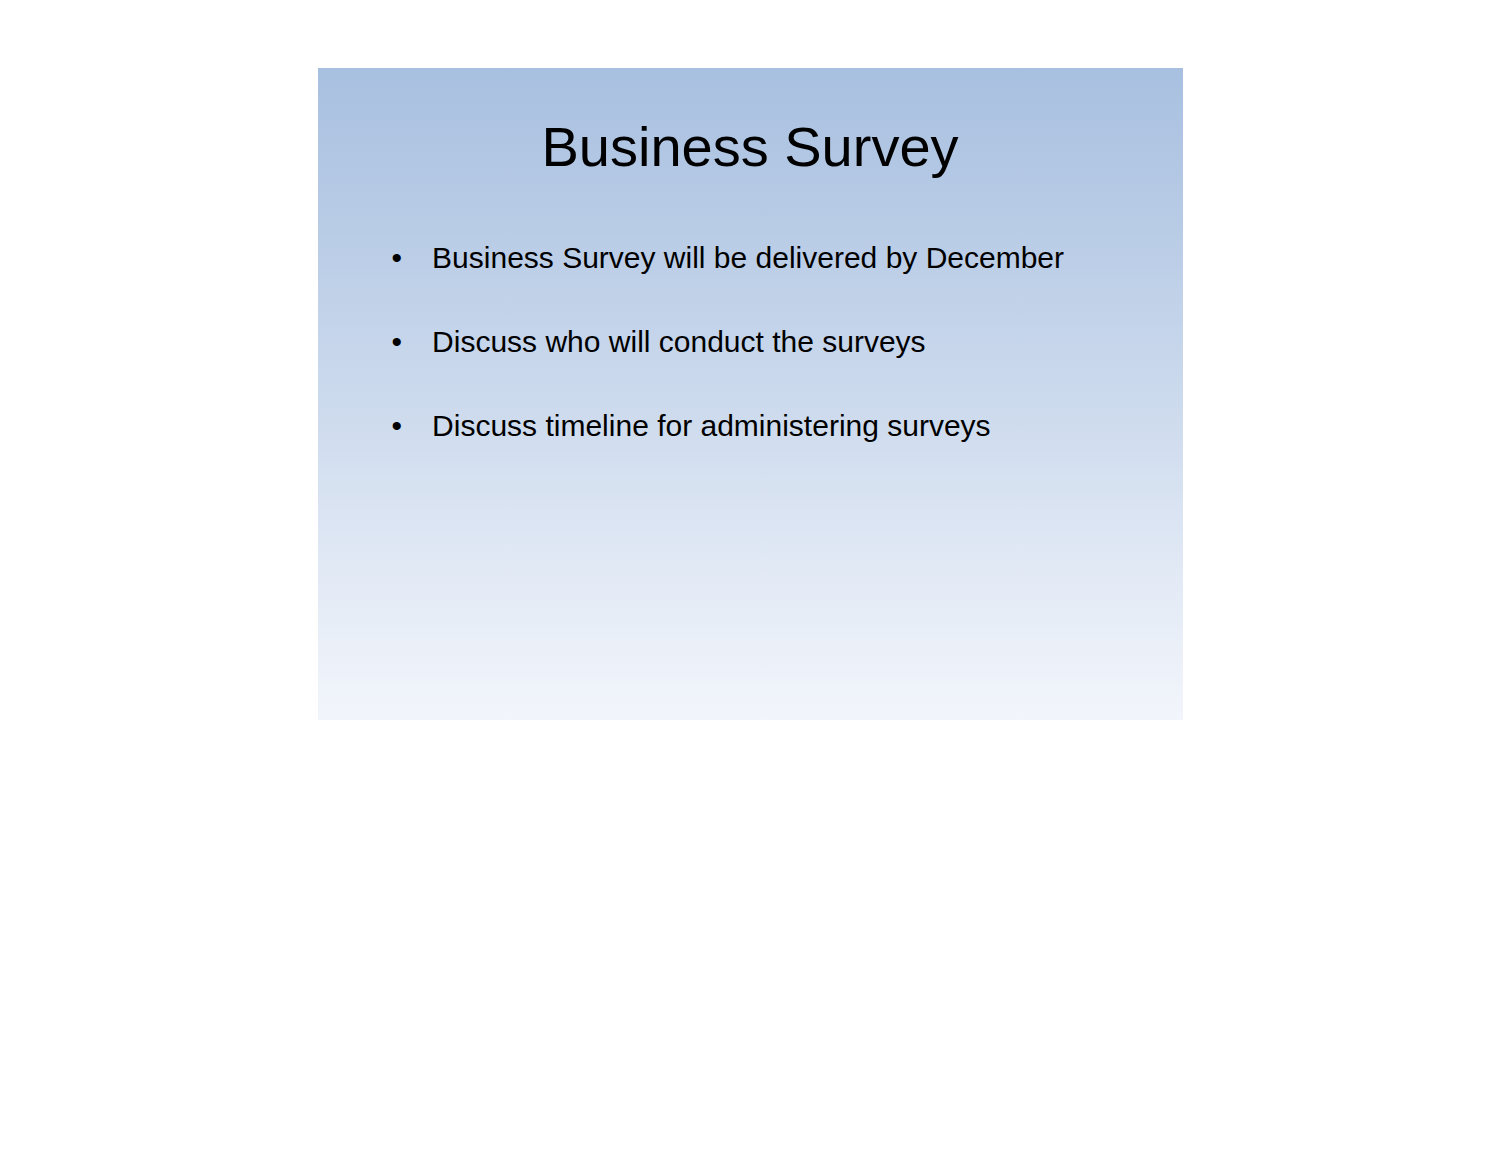Business Survey
Business Survey will be delivered by December
Discuss who will conduct the surveys
Discuss timeline for administering surveys